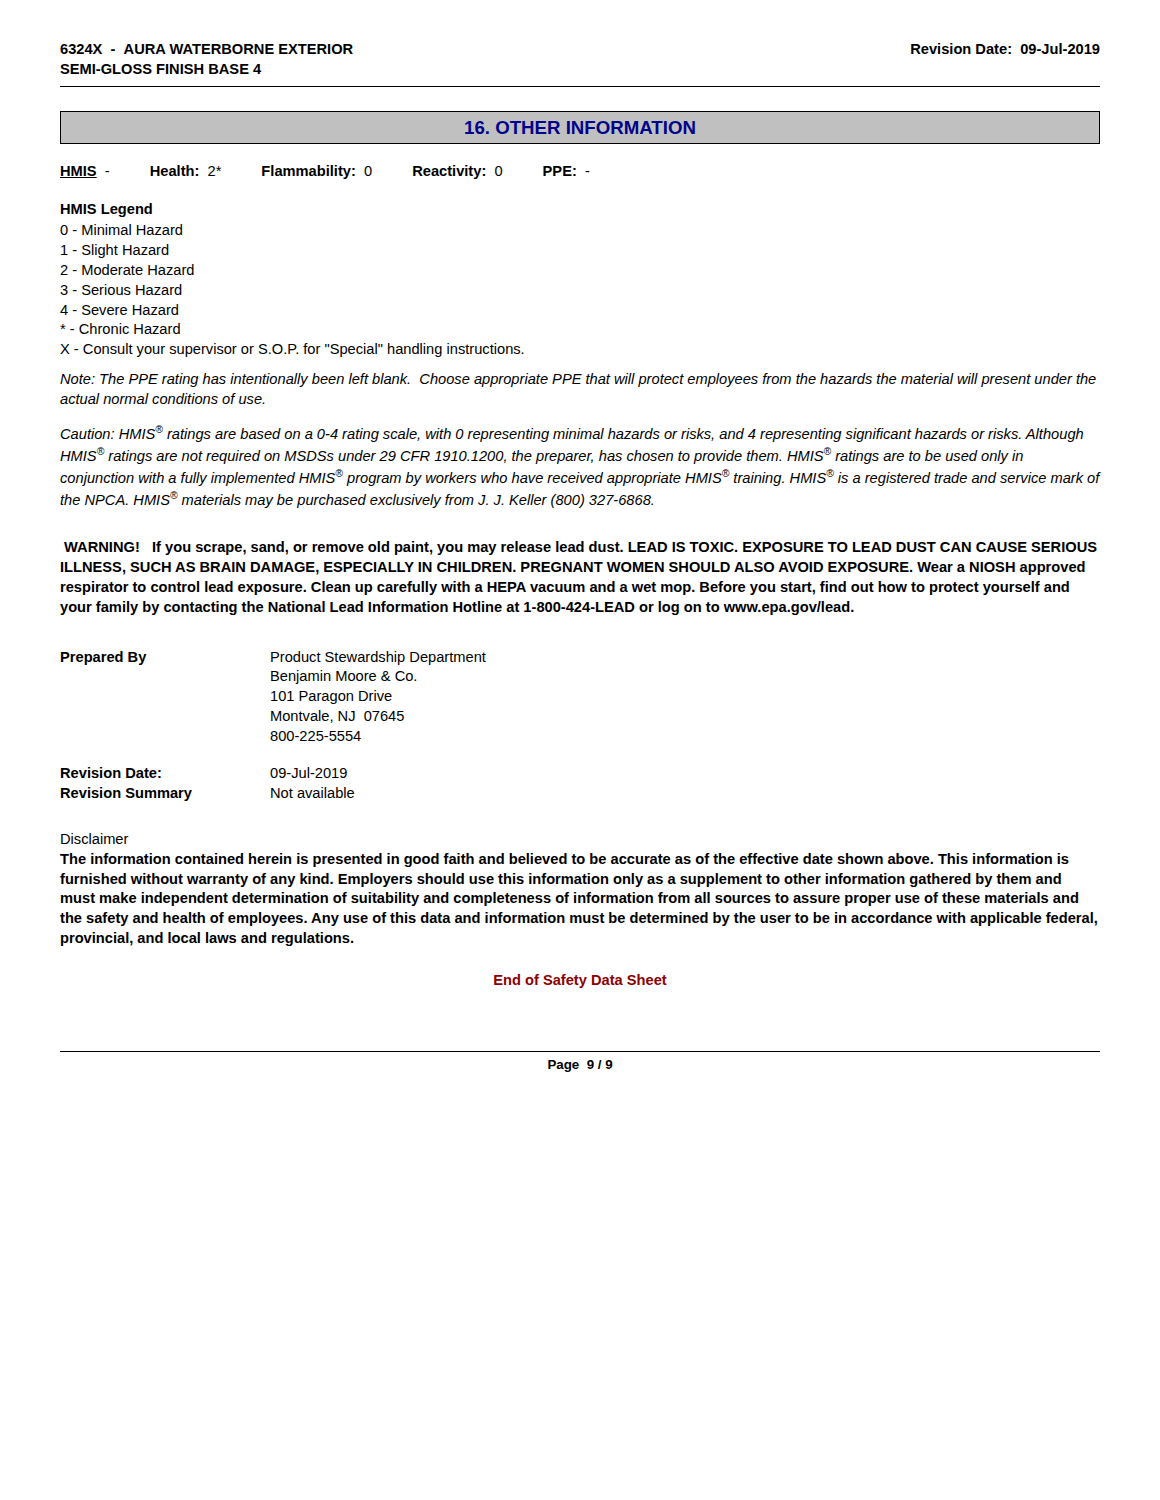6324X - AURA WATERBORNE EXTERIOR
SEMI-GLOSS FINISH BASE 4
Revision Date: 09-Jul-2019
16. OTHER INFORMATION
HMIS - Health: 2* Flammability: 0 Reactivity: 0 PPE: -
HMIS Legend
0 - Minimal Hazard
1 - Slight Hazard
2 - Moderate Hazard
3 - Serious Hazard
4 - Severe Hazard
* - Chronic Hazard
X - Consult your supervisor or S.O.P. for "Special" handling instructions.
Note: The PPE rating has intentionally been left blank. Choose appropriate PPE that will protect employees from the hazards the material will present under the actual normal conditions of use.
Caution: HMIS® ratings are based on a 0-4 rating scale, with 0 representing minimal hazards or risks, and 4 representing significant hazards or risks. Although HMIS® ratings are not required on MSDSs under 29 CFR 1910.1200, the preparer, has chosen to provide them. HMIS® ratings are to be used only in conjunction with a fully implemented HMIS® program by workers who have received appropriate HMIS® training. HMIS® is a registered trade and service mark of the NPCA. HMIS® materials may be purchased exclusively from J. J. Keller (800) 327-6868.
WARNING! If you scrape, sand, or remove old paint, you may release lead dust. LEAD IS TOXIC. EXPOSURE TO LEAD DUST CAN CAUSE SERIOUS ILLNESS, SUCH AS BRAIN DAMAGE, ESPECIALLY IN CHILDREN. PREGNANT WOMEN SHOULD ALSO AVOID EXPOSURE. Wear a NIOSH approved respirator to control lead exposure. Clean up carefully with a HEPA vacuum and a wet mop. Before you start, find out how to protect yourself and your family by contacting the National Lead Information Hotline at 1-800-424-LEAD or log on to www.epa.gov/lead.
| Prepared By | Product Stewardship Department Benjamin Moore & Co. 101 Paragon Drive Montvale, NJ 07645 800-225-5554 |
| Revision Date: | 09-Jul-2019 |
| Revision Summary | Not available |
Disclaimer
The information contained herein is presented in good faith and believed to be accurate as of the effective date shown above. This information is furnished without warranty of any kind. Employers should use this information only as a supplement to other information gathered by them and must make independent determination of suitability and completeness of information from all sources to assure proper use of these materials and the safety and health of employees. Any use of this data and information must be determined by the user to be in accordance with applicable federal, provincial, and local laws and regulations.
End of Safety Data Sheet
Page 9 / 9